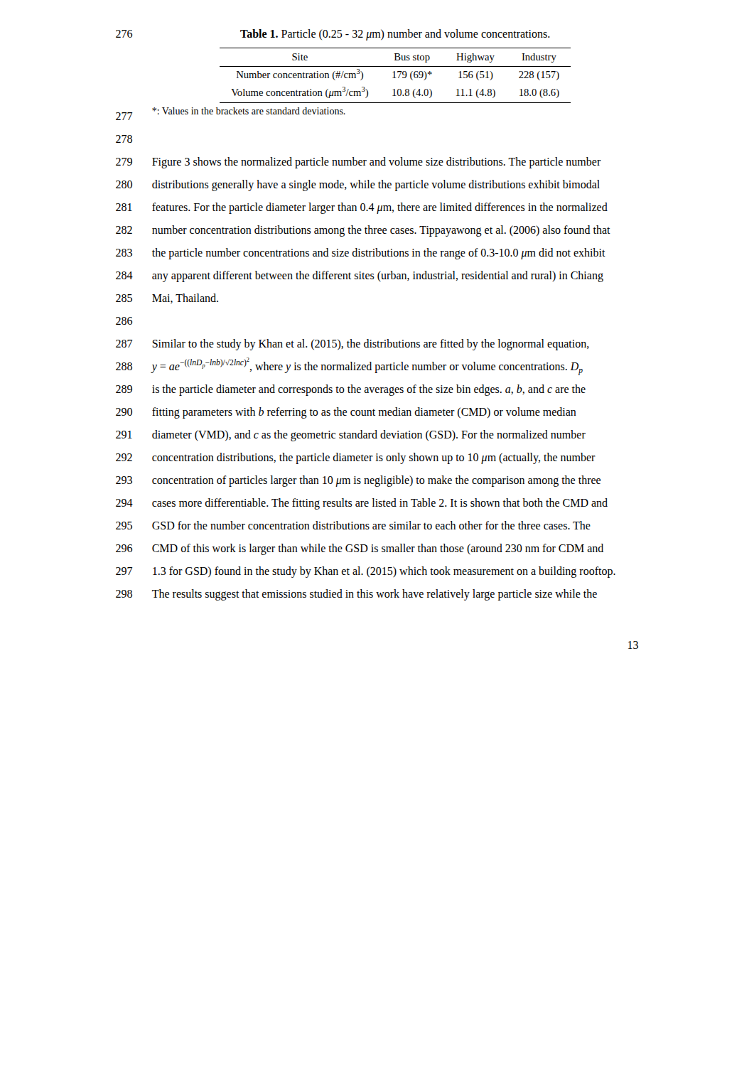276
Table 1. Particle (0.25 - 32 μm) number and volume concentrations.
| Site | Bus stop | Highway | Industry |
| --- | --- | --- | --- |
| Number concentration (#/cm 3 ) | 179 (69)* | 156 (51) | 228 (157) |
| Volume concentration ( μ m 3 /cm 3 ) | 10.8 (4.0) | 11.1 (4.8) | 18.0 (8.6) |
277
*: Values in the brackets are standard deviations.
278
279
Figure 3 shows the normalized particle number and volume size distributions. The particle number
280
distributions generally have a single mode, while the particle volume distributions exhibit bimodal
281
features. For the particle diameter larger than 0.4 μm, there are limited differences in the normalized
282
number concentration distributions among the three cases. Tippayawong et al. (2006) also found that
283
the particle number concentrations and size distributions in the range of 0.3-10.0 μm did not exhibit
284
any apparent different between the different sites (urban, industrial, residential and rural) in Chiang
285
Mai, Thailand.
286
287
Similar to the study by Khan et al. (2015), the distributions are fitted by the lognormal equation,
288
y = ae−((lnDp−lnb)/√2lnc)2, where y is the normalized particle number or volume concentrations. Dp
289
is the particle diameter and corresponds to the averages of the size bin edges. a, b, and c are the
290
fitting parameters with b referring to as the count median diameter (CMD) or volume median
291
diameter (VMD), and c as the geometric standard deviation (GSD). For the normalized number
292
concentration distributions, the particle diameter is only shown up to 10 μm (actually, the number
293
concentration of particles larger than 10 μm is negligible) to make the comparison among the three
294
cases more differentiable. The fitting results are listed in Table 2. It is shown that both the CMD and
295
GSD for the number concentration distributions are similar to each other for the three cases. The
296
CMD of this work is larger than while the GSD is smaller than those (around 230 nm for CDM and
297
1.3 for GSD) found in the study by Khan et al. (2015) which took measurement on a building rooftop.
298
The results suggest that emissions studied in this work have relatively large particle size while the
13